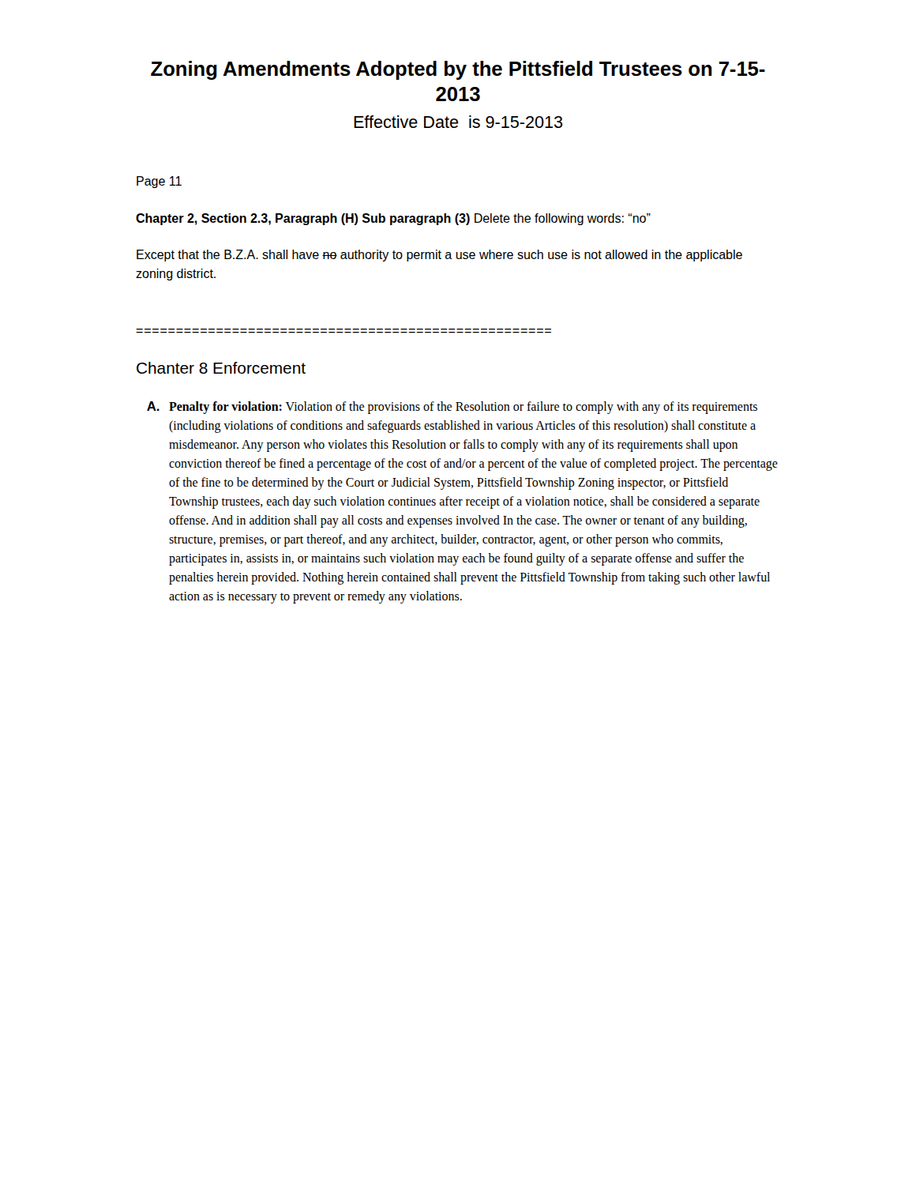Zoning Amendments Adopted by the Pittsfield Trustees on 7-15-2013
Effective Date is 9-15-2013
Page 11
Chapter 2, Section 2.3, Paragraph (H) Sub paragraph (3) Delete the following words: “no”
Except that the B.Z.A. shall have no authority to permit a use where such use is not allowed in the applicable zoning district.
====================================================
Chanter 8 Enforcement
Penalty for violation: Violation of the provisions of the Resolution or failure to comply with any of its requirements (including violations of conditions and safeguards established in various Articles of this resolution) shall constitute a misdemeanor. Any person who violates this Resolution or falls to comply with any of its requirements shall upon conviction thereof be fined a percentage of the cost of and/or a percent of the value of completed project. The percentage of the fine to be determined by the Court or Judicial System, Pittsfield Township Zoning inspector, or Pittsfield Township trustees, each day such violation continues after receipt of a violation notice, shall be considered a separate offense. And in addition shall pay all costs and expenses involved In the case. The owner or tenant of any building, structure, premises, or part thereof, and any architect, builder, contractor, agent, or other person who commits, participates in, assists in, or maintains such violation may each be found guilty of a separate offense and suffer the penalties herein provided. Nothing herein contained shall prevent the Pittsfield Township from taking such other lawful action as is necessary to prevent or remedy any violations.